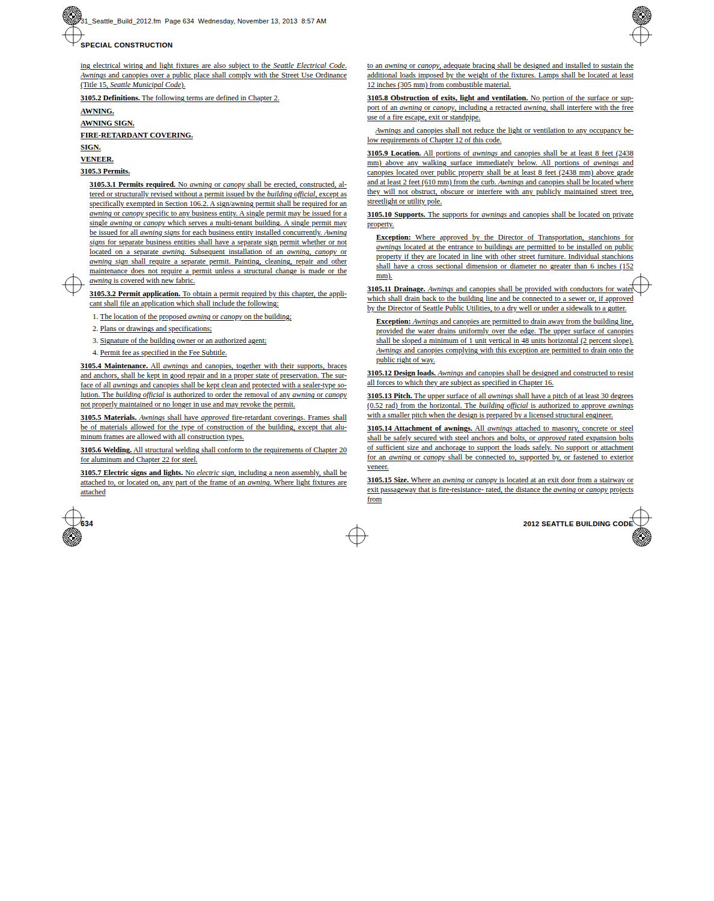31_Seattle_Build_2012.fm Page 634 Wednesday, November 13, 2013 8:57 AM
SPECIAL CONSTRUCTION
ing electrical wiring and light fixtures are also subject to the Seattle Electrical Code. Awnings and canopies over a public place shall comply with the Street Use Ordinance (Title 15, Seattle Municipal Code).
3105.2 Definitions. The following terms are defined in Chapter 2.
AWNING.
AWNING SIGN.
FIRE-RETARDANT COVERING.
SIGN.
VENEER.
3105.3 Permits.
3105.3.1 Permits required. No awning or canopy shall be erected, constructed, altered or structurally revised without a permit issued by the building official, except as specifically exempted in Section 106.2. A sign/awning permit shall be required for an awning or canopy specific to any business entity. A single permit may be issued for a single awning or canopy which serves a multi-tenant building. A single permit may be issued for all awning signs for each business entity installed concurrently. Awning signs for separate business entities shall have a separate sign permit whether or not located on a separate awning. Subsequent installation of an awning, canopy or awning sign shall require a separate permit. Painting, cleaning, repair and other maintenance does not require a permit unless a structural change is made or the awning is covered with new fabric.
3105.3.2 Permit application. To obtain a permit required by this chapter, the applicant shall file an application which shall include the following:
The location of the proposed awning or canopy on the building;
Plans or drawings and specifications;
Signature of the building owner or an authorized agent;
Permit fee as specified in the Fee Subtitle.
3105.4 Maintenance. All awnings and canopies, together with their supports, braces and anchors, shall be kept in good repair and in a proper state of preservation. The surface of all awnings and canopies shall be kept clean and protected with a sealer-type solution. The building official is authorized to order the removal of any awning or canopy not properly maintained or no longer in use and may revoke the permit.
3105.5 Materials. Awnings shall have approved fire-retardant coverings. Frames shall be of materials allowed for the type of construction of the building, except that aluminum frames are allowed with all construction types.
3105.6 Welding. All structural welding shall conform to the requirements of Chapter 20 for aluminum and Chapter 22 for steel.
3105.7 Electric signs and lights. No electric sign, including a neon assembly, shall be attached to, or located on, any part of the frame of an awning. Where light fixtures are attached
to an awning or canopy, adequate bracing shall be designed and installed to sustain the additional loads imposed by the weight of the fixtures. Lamps shall be located at least 12 inches (305 mm) from combustible material.
3105.8 Obstruction of exits, light and ventilation. No portion of the surface or support of an awning or canopy, including a retracted awning, shall interfere with the free use of a fire escape, exit or standpipe.
Awnings and canopies shall not reduce the light or ventilation to any occupancy below requirements of Chapter 12 of this code.
3105.9 Location. All portions of awnings and canopies shall be at least 8 feet (2438 mm) above any walking surface immediately below. All portions of awnings and canopies located over public property shall be at least 8 feet (2438 mm) above grade and at least 2 feet (610 mm) from the curb. Awnings and canopies shall be located where they will not obstruct, obscure or interfere with any publicly maintained street tree, streetlight or utility pole.
3105.10 Supports. The supports for awnings and canopies shall be located on private property.
Exception: Where approved by the Director of Transportation, stanchions for awnings located at the entrance to buildings are permitted to be installed on public property if they are located in line with other street furniture. Individual stanchions shall have a cross sectional dimension or diameter no greater than 6 inches (152 mm).
3105.11 Drainage. Awnings and canopies shall be provided with conductors for water which shall drain back to the building line and be connected to a sewer or, if approved by the Director of Seattle Public Utilities, to a dry well or under a sidewalk to a gutter.
Exception: Awnings and canopies are permitted to drain away from the building line, provided the water drains uniformly over the edge. The upper surface of canopies shall be sloped a minimum of 1 unit vertical in 48 units horizontal (2 percent slope). Awnings and canopies complying with this exception are permitted to drain onto the public right of way.
3105.12 Design loads. Awnings and canopies shall be designed and constructed to resist all forces to which they are subject as specified in Chapter 16.
3105.13 Pitch. The upper surface of all awnings shall have a pitch of at least 30 degrees (0.52 rad) from the horizontal. The building official is authorized to approve awnings with a smaller pitch when the design is prepared by a licensed structural engineer.
3105.14 Attachment of awnings. All awnings attached to masonry, concrete or steel shall be safely secured with steel anchors and bolts, or approved rated expansion bolts of sufficient size and anchorage to support the loads safely. No support or attachment for an awning or canopy shall be connected to, supported by, or fastened to exterior veneer.
3105.15 Size. Where an awning or canopy is located at an exit door from a stairway or exit passageway that is fire-resistance- rated, the distance the awning or canopy projects from
634
2012 SEATTLE BUILDING CODE